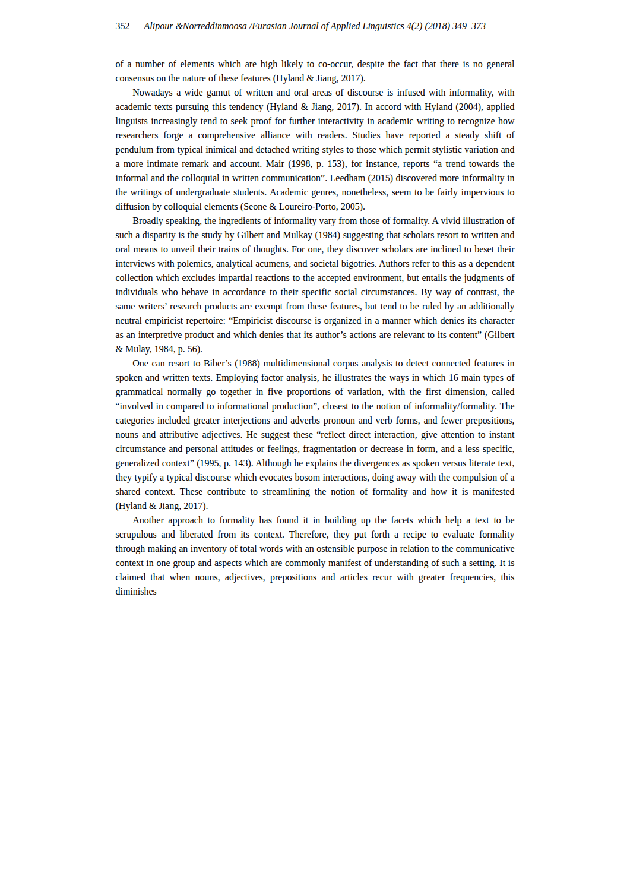352 Alipour &Norreddinmoosa /Eurasian Journal of Applied Linguistics 4(2) (2018) 349–373
of a number of elements which are high likely to co-occur, despite the fact that there is no general consensus on the nature of these features (Hyland & Jiang, 2017).
Nowadays a wide gamut of written and oral areas of discourse is infused with informality, with academic texts pursuing this tendency (Hyland & Jiang, 2017). In accord with Hyland (2004), applied linguists increasingly tend to seek proof for further interactivity in academic writing to recognize how researchers forge a comprehensive alliance with readers. Studies have reported a steady shift of pendulum from typical inimical and detached writing styles to those which permit stylistic variation and a more intimate remark and account. Mair (1998, p. 153), for instance, reports “a trend towards the informal and the colloquial in written communication”. Leedham (2015) discovered more informality in the writings of undergraduate students. Academic genres, nonetheless, seem to be fairly impervious to diffusion by colloquial elements (Seone & Loureiro-Porto, 2005).
Broadly speaking, the ingredients of informality vary from those of formality. A vivid illustration of such a disparity is the study by Gilbert and Mulkay (1984) suggesting that scholars resort to written and oral means to unveil their trains of thoughts. For one, they discover scholars are inclined to beset their interviews with polemics, analytical acumens, and societal bigotries. Authors refer to this as a dependent collection which excludes impartial reactions to the accepted environment, but entails the judgments of individuals who behave in accordance to their specific social circumstances. By way of contrast, the same writers’ research products are exempt from these features, but tend to be ruled by an additionally neutral empiricist repertoire: “Empiricist discourse is organized in a manner which denies its character as an interpretive product and which denies that its author’s actions are relevant to its content” (Gilbert & Mulay, 1984, p. 56).
One can resort to Biber’s (1988) multidimensional corpus analysis to detect connected features in spoken and written texts. Employing factor analysis, he illustrates the ways in which 16 main types of grammatical normally go together in five proportions of variation, with the first dimension, called “involved in compared to informational production”, closest to the notion of informality/formality. The categories included greater interjections and adverbs pronoun and verb forms, and fewer prepositions, nouns and attributive adjectives. He suggest these “reflect direct interaction, give attention to instant circumstance and personal attitudes or feelings, fragmentation or decrease in form, and a less specific, generalized context” (1995, p. 143). Although he explains the divergences as spoken versus literate text, they typify a typical discourse which evocates bosom interactions, doing away with the compulsion of a shared context. These contribute to streamlining the notion of formality and how it is manifested (Hyland & Jiang, 2017).
Another approach to formality has found it in building up the facets which help a text to be scrupulous and liberated from its context. Therefore, they put forth a recipe to evaluate formality through making an inventory of total words with an ostensible purpose in relation to the communicative context in one group and aspects which are commonly manifest of understanding of such a setting. It is claimed that when nouns, adjectives, prepositions and articles recur with greater frequencies, this diminishes